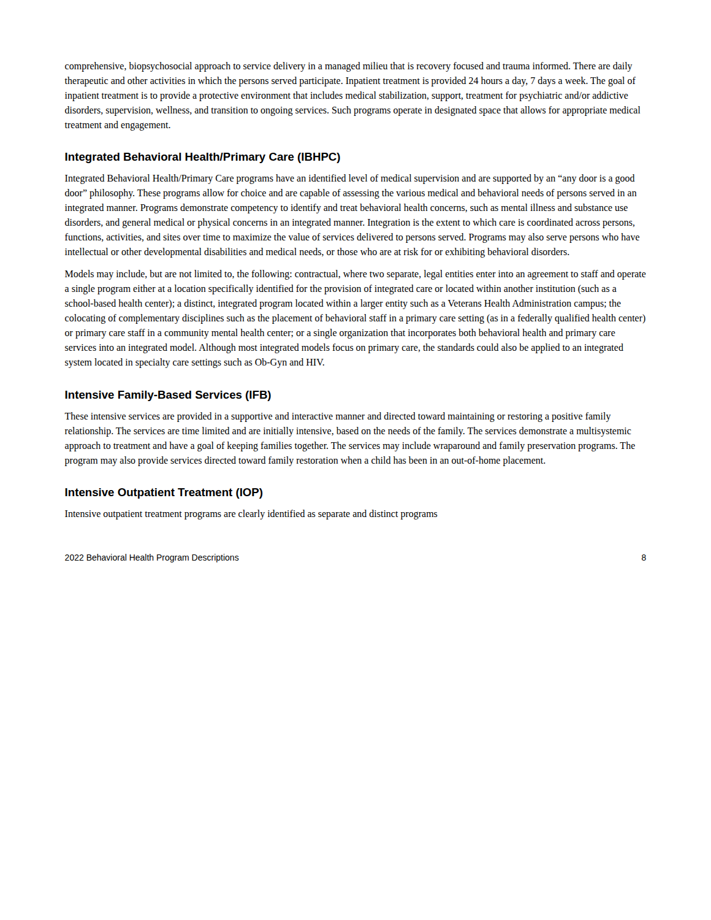comprehensive, biopsychosocial approach to service delivery in a managed milieu that is recovery focused and trauma informed. There are daily therapeutic and other activities in which the persons served participate. Inpatient treatment is provided 24 hours a day, 7 days a week. The goal of inpatient treatment is to provide a protective environment that includes medical stabilization, support, treatment for psychiatric and/or addictive disorders, supervision, wellness, and transition to ongoing services. Such programs operate in designated space that allows for appropriate medical treatment and engagement.
Integrated Behavioral Health/Primary Care (IBHPC)
Integrated Behavioral Health/Primary Care programs have an identified level of medical supervision and are supported by an “any door is a good door” philosophy. These programs allow for choice and are capable of assessing the various medical and behavioral needs of persons served in an integrated manner. Programs demonstrate competency to identify and treat behavioral health concerns, such as mental illness and substance use disorders, and general medical or physical concerns in an integrated manner. Integration is the extent to which care is coordinated across persons, functions, activities, and sites over time to maximize the value of services delivered to persons served. Programs may also serve persons who have intellectual or other developmental disabilities and medical needs, or those who are at risk for or exhibiting behavioral disorders.
Models may include, but are not limited to, the following: contractual, where two separate, legal entities enter into an agreement to staff and operate a single program either at a location specifically identified for the provision of integrated care or located within another institution (such as a school-based health center); a distinct, integrated program located within a larger entity such as a Veterans Health Administration campus; the colocating of complementary disciplines such as the placement of behavioral staff in a primary care setting (as in a federally qualified health center) or primary care staff in a community mental health center; or a single organization that incorporates both behavioral health and primary care services into an integrated model. Although most integrated models focus on primary care, the standards could also be applied to an integrated system located in specialty care settings such as Ob-Gyn and HIV.
Intensive Family-Based Services (IFB)
These intensive services are provided in a supportive and interactive manner and directed toward maintaining or restoring a positive family relationship. The services are time limited and are initially intensive, based on the needs of the family. The services demonstrate a multisystemic approach to treatment and have a goal of keeping families together. The services may include wraparound and family preservation programs. The program may also provide services directed toward family restoration when a child has been in an out-of-home placement.
Intensive Outpatient Treatment (IOP)
Intensive outpatient treatment programs are clearly identified as separate and distinct programs
2022 Behavioral Health Program Descriptions 8